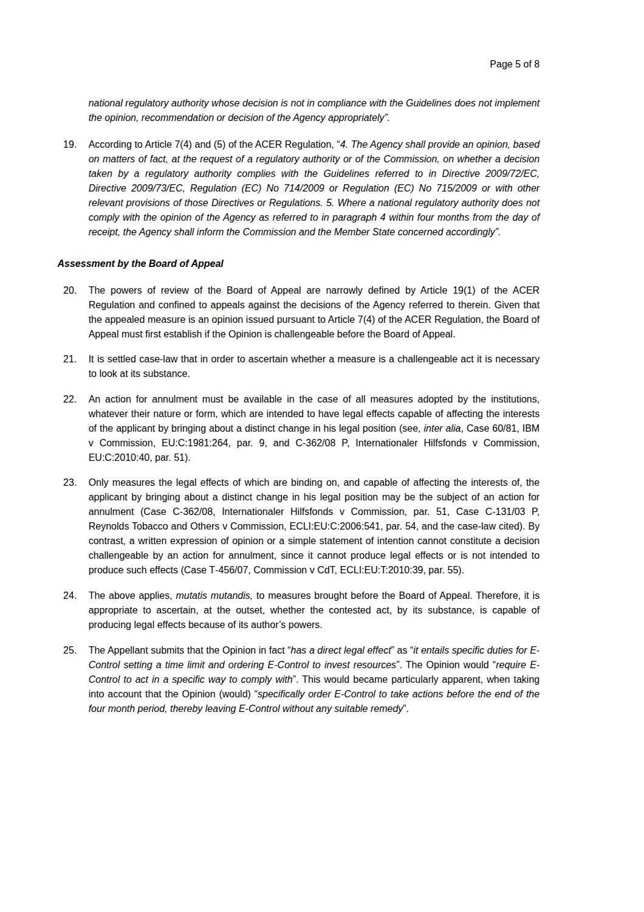Page 5 of 8
national regulatory authority whose decision is not in compliance with the Guidelines does not implement the opinion, recommendation or decision of the Agency appropriately”.
According to Article 7(4) and (5) of the ACER Regulation, “4. The Agency shall provide an opinion, based on matters of fact, at the request of a regulatory authority or of the Commission, on whether a decision taken by a regulatory authority complies with the Guidelines referred to in Directive 2009/72/EC, Directive 2009/73/EC, Regulation (EC) No 714/2009 or Regulation (EC) No 715/2009 or with other relevant provisions of those Directives or Regulations. 5. Where a national regulatory authority does not comply with the opinion of the Agency as referred to in paragraph 4 within four months from the day of receipt, the Agency shall inform the Commission and the Member State concerned accordingly”.
Assessment by the Board of Appeal
The powers of review of the Board of Appeal are narrowly defined by Article 19(1) of the ACER Regulation and confined to appeals against the decisions of the Agency referred to therein. Given that the appealed measure is an opinion issued pursuant to Article 7(4) of the ACER Regulation, the Board of Appeal must first establish if the Opinion is challengeable before the Board of Appeal.
It is settled case-law that in order to ascertain whether a measure is a challengeable act it is necessary to look at its substance.
An action for annulment must be available in the case of all measures adopted by the institutions, whatever their nature or form, which are intended to have legal effects capable of affecting the interests of the applicant by bringing about a distinct change in his legal position (see, inter alia, Case 60/81, IBM v Commission, EU:C:1981:264, par. 9, and C-362/08 P, Internationaler Hilfsfonds v Commission, EU:C:2010:40, par. 51).
Only measures the legal effects of which are binding on, and capable of affecting the interests of, the applicant by bringing about a distinct change in his legal position may be the subject of an action for annulment (Case C-362/08, Internationaler Hilfsfonds v Commission, par. 51, Case C-131/03 P, Reynolds Tobacco and Others v Commission, ECLI:EU:C:2006:541, par. 54, and the case-law cited). By contrast, a written expression of opinion or a simple statement of intention cannot constitute a decision challengeable by an action for annulment, since it cannot produce legal effects or is not intended to produce such effects (Case T‑456/07, Commission v CdT, ECLI:EU:T:2010:39, par. 55).
The above applies, mutatis mutandis, to measures brought before the Board of Appeal. Therefore, it is appropriate to ascertain, at the outset, whether the contested act, by its substance, is capable of producing legal effects because of its author’s powers.
The Appellant submits that the Opinion in fact “has a direct legal effect” as “it entails specific duties for E-Control setting a time limit and ordering E-Control to invest resources”. The Opinion would “require E-Control to act in a specific way to comply with”. This would became particularly apparent, when taking into account that the Opinion (would) “specifically order E-Control to take actions before the end of the four month period, thereby leaving E-Control without any suitable remedy”.